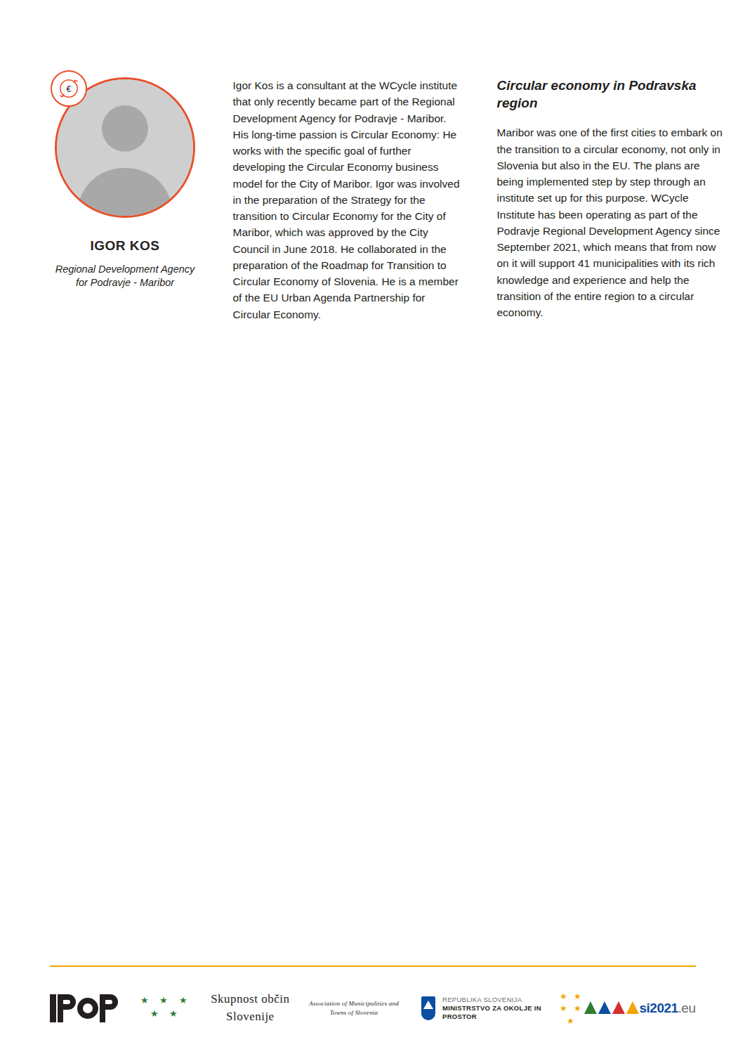€
IGOR KOS
Regional Development Agency
for Podravje - Maribor
Igor Kos is a consultant at the WCycle institute that only recently became part of the Regional Development Agency for Podravje - Maribor. His long-time passion is Circular Economy: He works with the specific goal of further developing the Circular Economy business model for the City of Maribor. Igor was involved in the preparation of the Strategy for the transition to Circular Economy for the City of Maribor, which was approved by the City Council in June 2018. He collaborated in the preparation of the Roadmap for Transition to Circular Economy of Slovenia. He is a member of the EU Urban Agenda Partnership for Circular Economy.
Circular economy in Podravska region
Maribor was one of the first cities to embark on the transition to a circular economy, not only in Slovenia but also in the EU. The plans are being implemented step by step through an institute set up for this purpose. WCycle Institute has been operating as part of the Podravje Regional Development Agency since September 2021, which means that from now on it will support 41 municipalities with its rich knowledge and experience and help the transition of the entire region to a circular economy.
★ ★ ★ ★ ★
Skupnost občin Slovenije
Association of Municipalities and Towns of Slovenia
REPUBLIKA SLOVENIJA
MINISTRSTVO ZA OKOLJE IN PROSTOR
★ ★ ★ ★ ★
si2021.eu